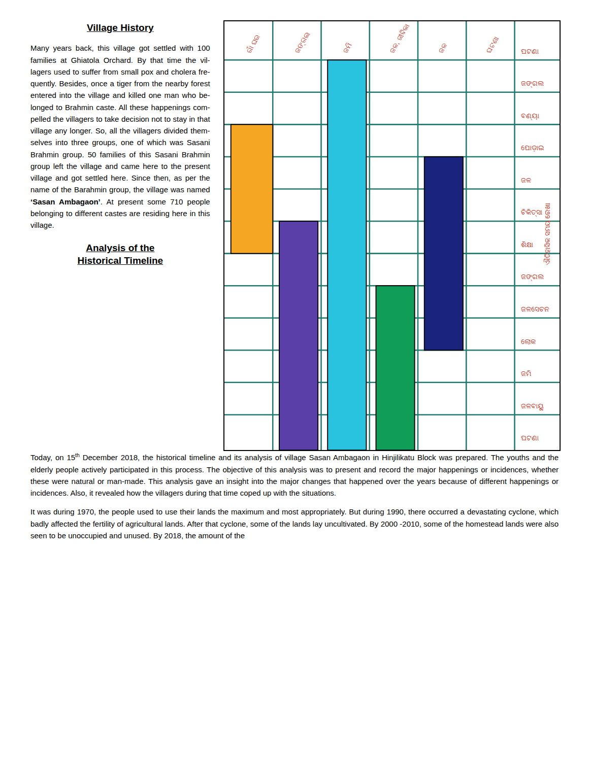Village History
Many years back, this village got settled with 100 families at Ghiatola Orchard. By that time the villagers used to suffer from small pox and cholera frequently. Besides, once a tiger from the nearby forest entered into the village and killed one man who belonged to Brahmin caste. All these happenings compelled the villagers to take decision not to stay in that village any longer. So, all the villagers divided themselves into three groups, one of which was Sasani Brahmin group. 50 families of this Sasani Brahmin group left the village and came here to the present village and got settled here. Since then, as per the name of the Barahmin group, the village was named ‘Sasan Ambagaon’. At present some 710 people belonging to different castes are residing here in this village.
Analysis of the
Historical Timeline
ଗାଁ ଘର ଜଙ୍ଗଲ ଜମି ଜଳ, ଜୀବିକା ଜଳ ଘଟଣା ଘଟଣା ଜଙ୍ଗଲ ବଣ୍ୟା ଘୋଡ଼ାଇ ଜଳ ଚିକିତ୍ସା ଶିକ୍ଷା ଜଙ୍ଗଲ ଜଳସେଚନ ଲୋକ ଜମି ଜଳବାୟୁ ଘଟଣା ଐତିହାସିକ ସମୟ ରେଖା
Today, on 15th December 2018, the historical timeline and its analysis of village Sasan Ambagaon in Hinjilikatu Block was prepared. The youths and the elderly people actively participated in this process. The objective of this analysis was to present and record the major happenings or incidences, whether these were natural or man-made. This analysis gave an insight into the major changes that happened over the years because of different happenings or incidences. Also, it revealed how the villagers during that time coped up with the situations.
It was during 1970, the people used to use their lands the maximum and most appropriately. But during 1990, there occurred a devastating cyclone, which badly affected the fertility of agricultural lands. After that cyclone, some of the lands lay uncultivated. By 2000 -2010, some of the homestead lands were also seen to be unoccupied and unused. By 2018, the amount of the